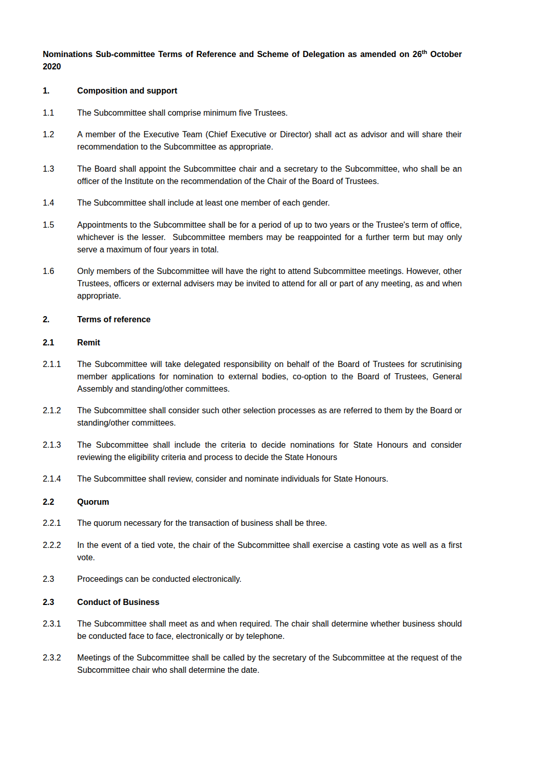Nominations Sub-committee Terms of Reference and Scheme of Delegation as amended on 26th October 2020
1. Composition and support
1.1 The Subcommittee shall comprise minimum five Trustees.
1.2 A member of the Executive Team (Chief Executive or Director) shall act as advisor and will share their recommendation to the Subcommittee as appropriate.
1.3 The Board shall appoint the Subcommittee chair and a secretary to the Subcommittee, who shall be an officer of the Institute on the recommendation of the Chair of the Board of Trustees.
1.4 The Subcommittee shall include at least one member of each gender.
1.5 Appointments to the Subcommittee shall be for a period of up to two years or the Trustee's term of office, whichever is the lesser. Subcommittee members may be reappointed for a further term but may only serve a maximum of four years in total.
1.6 Only members of the Subcommittee will have the right to attend Subcommittee meetings. However, other Trustees, officers or external advisers may be invited to attend for all or part of any meeting, as and when appropriate.
2. Terms of reference
2.1 Remit
2.1.1 The Subcommittee will take delegated responsibility on behalf of the Board of Trustees for scrutinising member applications for nomination to external bodies, co-option to the Board of Trustees, General Assembly and standing/other committees.
2.1.2 The Subcommittee shall consider such other selection processes as are referred to them by the Board or standing/other committees.
2.1.3 The Subcommittee shall include the criteria to decide nominations for State Honours and consider reviewing the eligibility criteria and process to decide the State Honours
2.1.4 The Subcommittee shall review, consider and nominate individuals for State Honours.
2.2 Quorum
2.2.1 The quorum necessary for the transaction of business shall be three.
2.2.2 In the event of a tied vote, the chair of the Subcommittee shall exercise a casting vote as well as a first vote.
2.3 Proceedings can be conducted electronically.
2.3 Conduct of Business
2.3.1 The Subcommittee shall meet as and when required. The chair shall determine whether business should be conducted face to face, electronically or by telephone.
2.3.2 Meetings of the Subcommittee shall be called by the secretary of the Subcommittee at the request of the Subcommittee chair who shall determine the date.